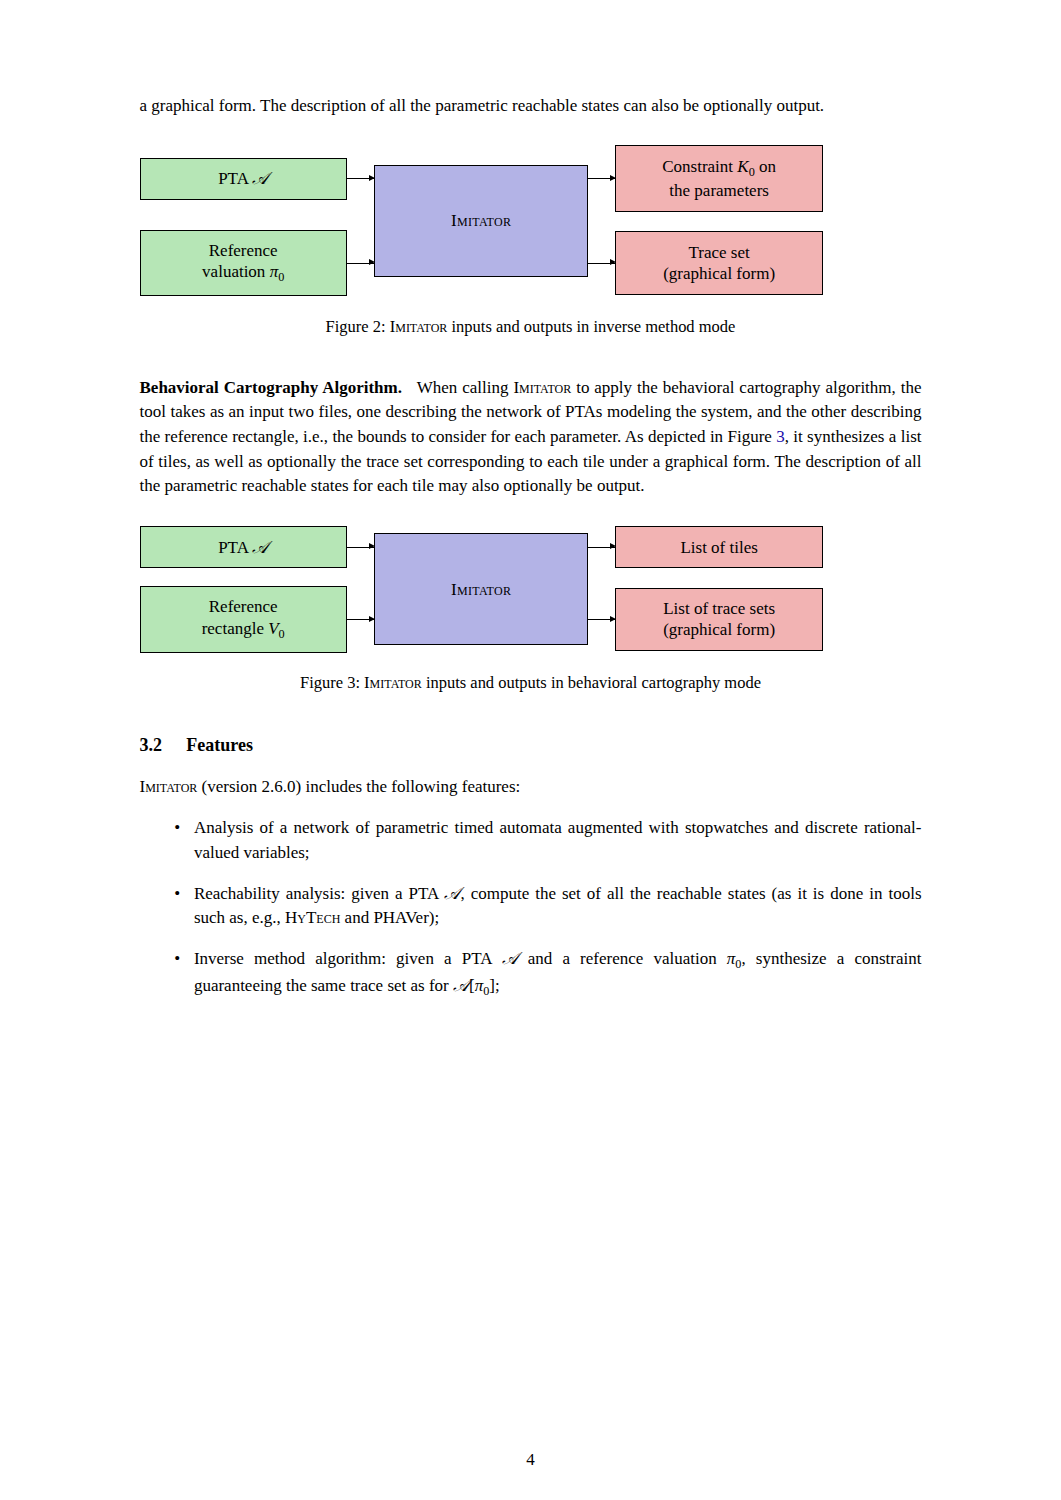a graphical form. The description of all the parametric reachable states can also be optionally output.
PTA 𝒜
Imitator
Constraint K0 on
the parameters
Reference
valuation π0
Trace set
(graphical form)
Figure 2: Imitator inputs and outputs in inverse method mode
Behavioral Cartography Algorithm. When calling Imitator to apply the behavioral cartography algorithm, the tool takes as an input two files, one describing the network of PTAs modeling the system, and the other describing the reference rectangle, i.e., the bounds to consider for each parameter. As depicted in Figure 3, it synthesizes a list of tiles, as well as optionally the trace set corresponding to each tile under a graphical form. The description of all the parametric reachable states for each tile may also optionally be output.
PTA 𝒜
Imitator
List of tiles
Reference
rectangle V0
List of trace sets
(graphical form)
Figure 3: Imitator inputs and outputs in behavioral cartography mode
3.2 Features
Imitator (version 2.6.0) includes the following features:
Analysis of a network of parametric timed automata augmented with stopwatches and discrete rational-valued variables;
Reachability analysis: given a PTA 𝒜, compute the set of all the reachable states (as it is done in tools such as, e.g., HyTech and PHAVer);
Inverse method algorithm: given a PTA 𝒜 and a reference valuation π0, synthesize a constraint guaranteeing the same trace set as for 𝒜[π0];
4